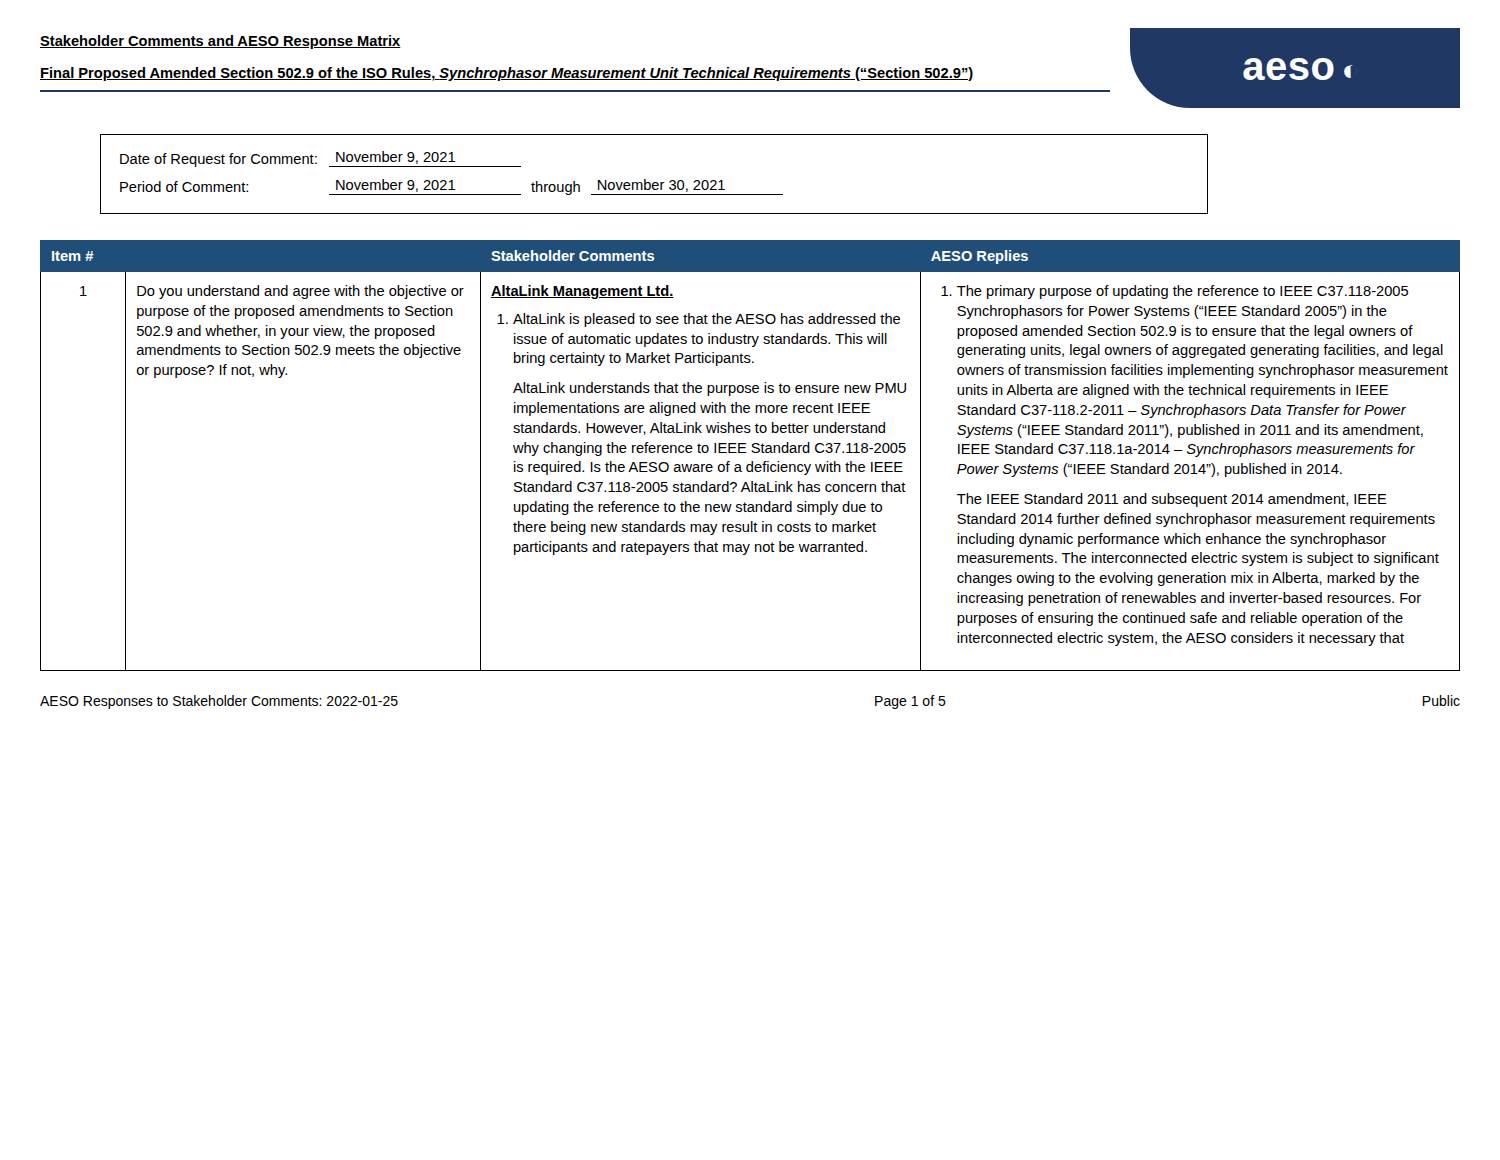Stakeholder Comments and AESO Response Matrix
Final Proposed Amended Section 502.9 of the ISO Rules, Synchrophasor Measurement Unit Technical Requirements (“Section 502.9”)
aeso◐
Date of Request for Comment:
November 9, 2021
Period of Comment:
November 9, 2021
through
November 30, 2021
| Item # | | Stakeholder Comments | AESO Replies |
| --- | --- | --- | --- |
| 1 | Do you understand and agree with the objective or purpose of the proposed amendments to Section 502.9 and whether, in your view, the proposed amendments to Section 502.9 meets the objective or purpose? If not, why. | AltaLink Management Ltd. AltaLink is pleased to see that the AESO has addressed the issue of automatic updates to industry standards. This will bring certainty to Market Participants. AltaLink understands that the purpose is to ensure new PMU implementations are aligned with the more recent IEEE standards. However, AltaLink wishes to better understand why changing the reference to IEEE Standard C37.118-2005 is required. Is the AESO aware of a deficiency with the IEEE Standard C37.118-2005 standard? AltaLink has concern that updating the reference to the new standard simply due to there being new standards may result in costs to market participants and ratepayers that may not be warranted. | The primary purpose of updating the reference to IEEE C37.118-2005 Synchrophasors for Power Systems (“IEEE Standard 2005”) in the proposed amended Section 502.9 is to ensure that the legal owners of generating units, legal owners of aggregated generating facilities, and legal owners of transmission facilities implementing synchrophasor measurement units in Alberta are aligned with the technical requirements in IEEE Standard C37-118.2-2011 – Synchrophasors Data Transfer for Power Systems (“IEEE Standard 2011”), published in 2011 and its amendment, IEEE Standard C37.118.1a-2014 – Synchrophasors measurements for Power Systems (“IEEE Standard 2014”), published in 2014. The IEEE Standard 2011 and subsequent 2014 amendment, IEEE Standard 2014 further defined synchrophasor measurement requirements including dynamic performance which enhance the synchrophasor measurements. The interconnected electric system is subject to significant changes owing to the evolving generation mix in Alberta, marked by the increasing penetration of renewables and inverter-based resources. For purposes of ensuring the continued safe and reliable operation of the interconnected electric system, the AESO considers it necessary that |
AESO Responses to Stakeholder Comments: 2022-01-25
Page 1 of 5
Public